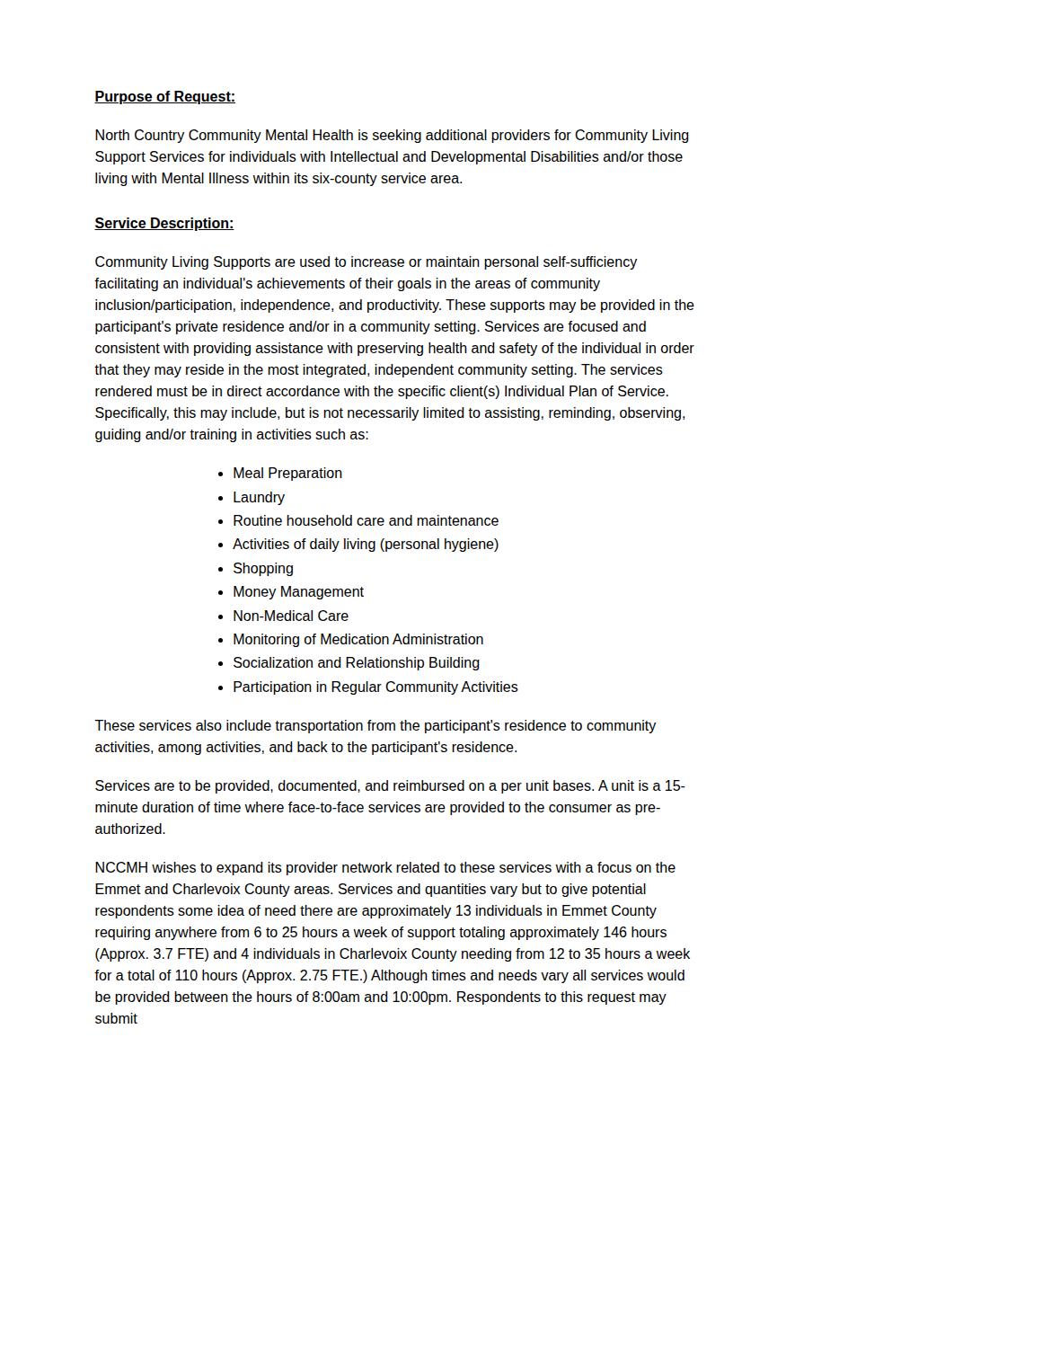Purpose of Request:
North Country Community Mental Health is seeking additional providers for Community Living Support Services for individuals with Intellectual and Developmental Disabilities and/or those living with Mental Illness within its six-county service area.
Service Description:
Community Living Supports are used to increase or maintain personal self-sufficiency facilitating an individual's achievements of their goals in the areas of community inclusion/participation, independence, and productivity. These supports may be provided in the participant's private residence and/or in a community setting. Services are focused and consistent with providing assistance with preserving health and safety of the individual in order that they may reside in the most integrated, independent community setting. The services rendered must be in direct accordance with the specific client(s) Individual Plan of Service. Specifically, this may include, but is not necessarily limited to assisting, reminding, observing, guiding and/or training in activities such as:
Meal Preparation
Laundry
Routine household care and maintenance
Activities of daily living (personal hygiene)
Shopping
Money Management
Non-Medical Care
Monitoring of Medication Administration
Socialization and Relationship Building
Participation in Regular Community Activities
These services also include transportation from the participant's residence to community activities, among activities, and back to the participant's residence.
Services are to be provided, documented, and reimbursed on a per unit bases. A unit is a 15-minute duration of time where face-to-face services are provided to the consumer as pre-authorized.
NCCMH wishes to expand its provider network related to these services with a focus on the Emmet and Charlevoix County areas. Services and quantities vary but to give potential respondents some idea of need there are approximately 13 individuals in Emmet County requiring anywhere from 6 to 25 hours a week of support totaling approximately 146 hours (Approx. 3.7 FTE) and 4 individuals in Charlevoix County needing from 12 to 35 hours a week for a total of 110 hours (Approx. 2.75 FTE.) Although times and needs vary all services would be provided between the hours of 8:00am and 10:00pm. Respondents to this request may submit